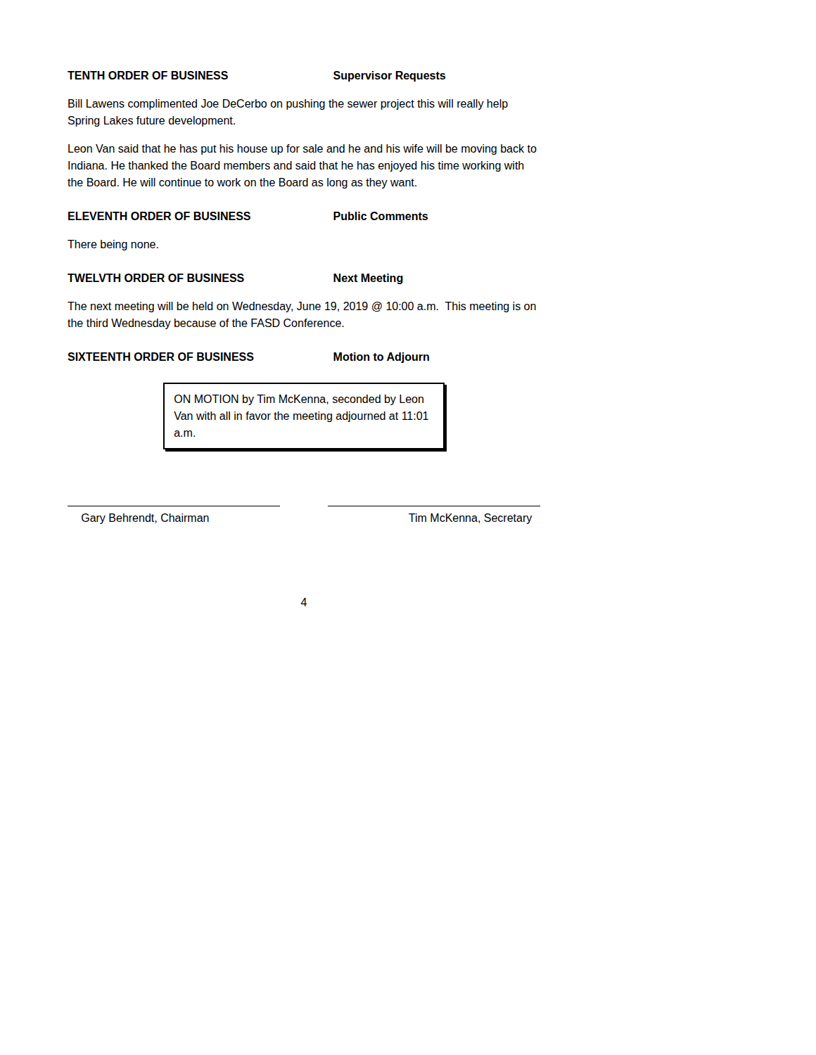TENTH ORDER OF BUSINESS Supervisor Requests
Bill Lawens complimented Joe DeCerbo on pushing the sewer project this will really help Spring Lakes future development.
Leon Van said that he has put his house up for sale and he and his wife will be moving back to Indiana. He thanked the Board members and said that he has enjoyed his time working with the Board. He will continue to work on the Board as long as they want.
ELEVENTH ORDER OF BUSINESS Public Comments
There being none.
TWELVTH ORDER OF BUSINESS Next Meeting
The next meeting will be held on Wednesday, June 19, 2019 @ 10:00 a.m. This meeting is on the third Wednesday because of the FASD Conference.
SIXTEENTH ORDER OF BUSINESS Motion to Adjourn
ON MOTION by Tim McKenna, seconded by Leon Van with all in favor the meeting adjourned at 11:01 a.m.
Gary Behrendt, Chairman
Tim McKenna, Secretary
4